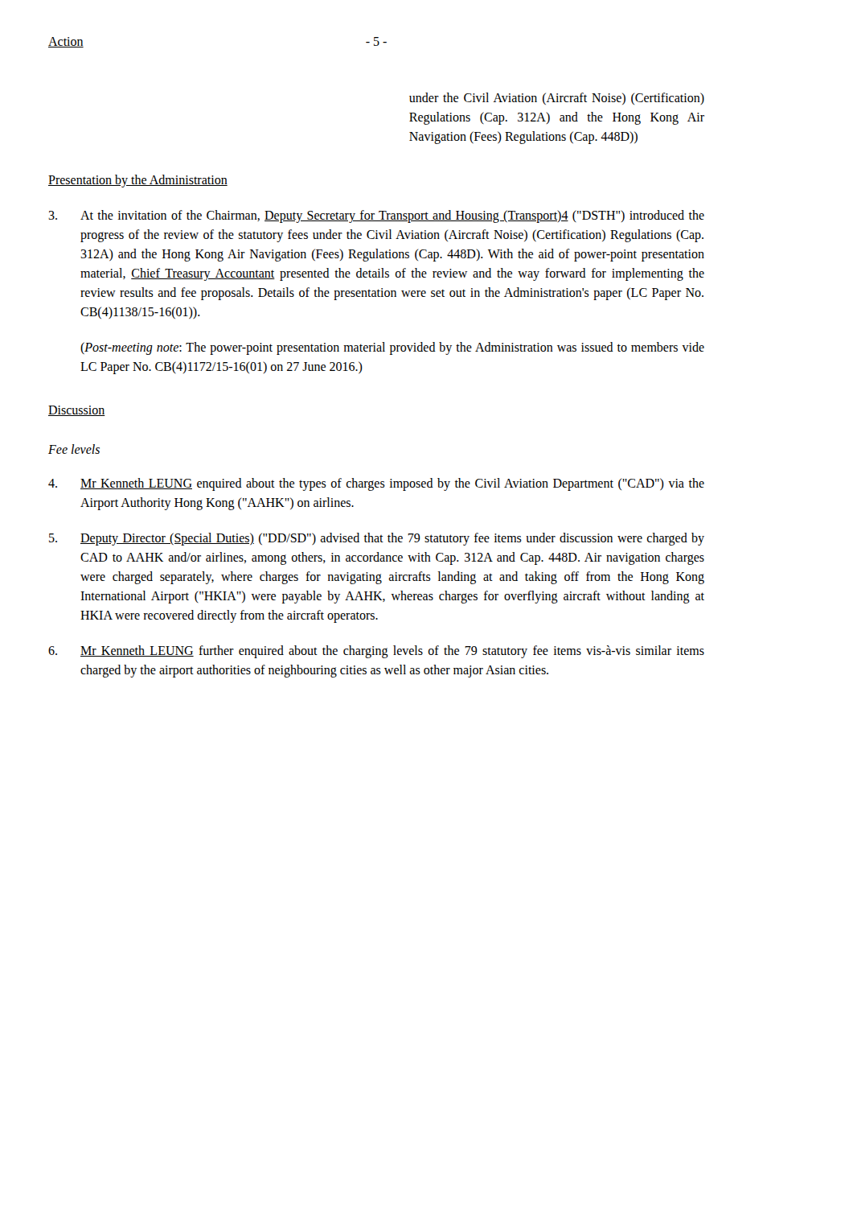Action
- 5 -
under the Civil Aviation (Aircraft Noise) (Certification) Regulations (Cap. 312A) and the Hong Kong Air Navigation (Fees) Regulations (Cap. 448D))
Presentation by the Administration
3.
At the invitation of the Chairman, Deputy Secretary for Transport and Housing (Transport)4 ("DSTH") introduced the progress of the review of the statutory fees under the Civil Aviation (Aircraft Noise) (Certification) Regulations (Cap. 312A) and the Hong Kong Air Navigation (Fees) Regulations (Cap. 448D). With the aid of power-point presentation material, Chief Treasury Accountant presented the details of the review and the way forward for implementing the review results and fee proposals. Details of the presentation were set out in the Administration's paper (LC Paper No. CB(4)1138/15-16(01)).
(Post-meeting note: The power-point presentation material provided by the Administration was issued to members vide LC Paper No. CB(4)1172/15-16(01) on 27 June 2016.)
Discussion
Fee levels
4.
Mr Kenneth LEUNG enquired about the types of charges imposed by the Civil Aviation Department ("CAD") via the Airport Authority Hong Kong ("AAHK") on airlines.
5.
Deputy Director (Special Duties) ("DD/SD") advised that the 79 statutory fee items under discussion were charged by CAD to AAHK and/or airlines, among others, in accordance with Cap. 312A and Cap. 448D. Air navigation charges were charged separately, where charges for navigating aircrafts landing at and taking off from the Hong Kong International Airport ("HKIA") were payable by AAHK, whereas charges for overflying aircraft without landing at HKIA were recovered directly from the aircraft operators.
6.
Mr Kenneth LEUNG further enquired about the charging levels of the 79 statutory fee items vis-à-vis similar items charged by the airport authorities of neighbouring cities as well as other major Asian cities.